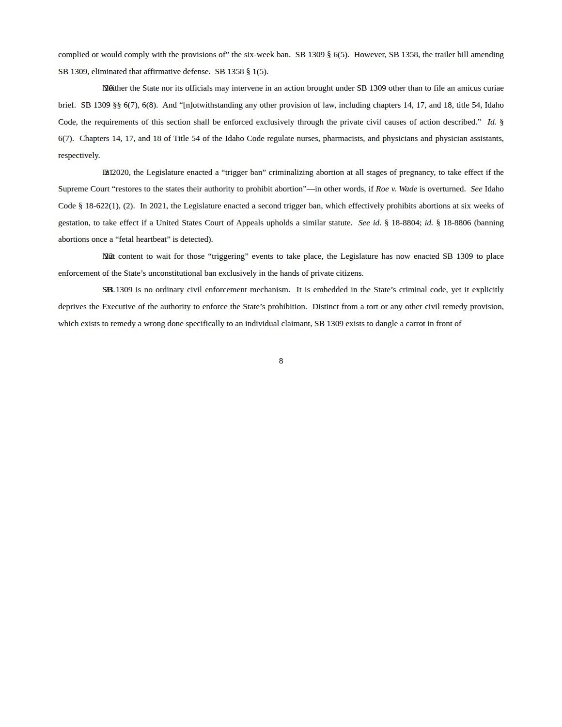complied or would comply with the provisions of” the six-week ban. SB 1309 § 6(5). However, SB 1358, the trailer bill amending SB 1309, eliminated that affirmative defense. SB 1358 § 1(5).
20. Neither the State nor its officials may intervene in an action brought under SB 1309 other than to file an amicus curiae brief. SB 1309 §§ 6(7), 6(8). And “[n]otwithstanding any other provision of law, including chapters 14, 17, and 18, title 54, Idaho Code, the requirements of this section shall be enforced exclusively through the private civil causes of action described.” Id. § 6(7). Chapters 14, 17, and 18 of Title 54 of the Idaho Code regulate nurses, pharmacists, and physicians and physician assistants, respectively.
21. In 2020, the Legislature enacted a “trigger ban” criminalizing abortion at all stages of pregnancy, to take effect if the Supreme Court “restores to the states their authority to prohibit abortion”—in other words, if Roe v. Wade is overturned. See Idaho Code § 18-622(1), (2). In 2021, the Legislature enacted a second trigger ban, which effectively prohibits abortions at six weeks of gestation, to take effect if a United States Court of Appeals upholds a similar statute. See id. § 18-8804; id. § 18-8806 (banning abortions once a “fetal heartbeat” is detected).
22. Not content to wait for those “triggering” events to take place, the Legislature has now enacted SB 1309 to place enforcement of the State’s unconstitutional ban exclusively in the hands of private citizens.
23. SB 1309 is no ordinary civil enforcement mechanism. It is embedded in the State’s criminal code, yet it explicitly deprives the Executive of the authority to enforce the State’s prohibition. Distinct from a tort or any other civil remedy provision, which exists to remedy a wrong done specifically to an individual claimant, SB 1309 exists to dangle a carrot in front of
8